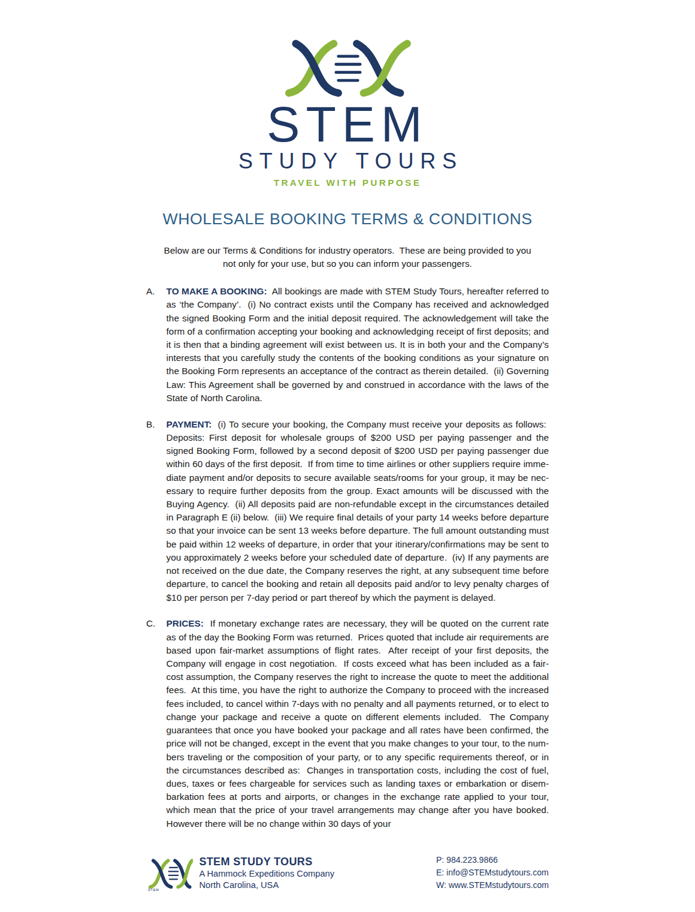STEM STUDY TOURS TRAVEL WITH PURPOSE
WHOLESALE BOOKING TERMS & CONDITIONS
Below are our Terms & Conditions for industry operators. These are being provided to you not only for your use, but so you can inform your passengers.
A. TO MAKE A BOOKING: All bookings are made with STEM Study Tours, hereafter referred to as ‘the Company’. (i) No contract exists until the Company has received and acknowledged the signed Booking Form and the initial deposit required. The acknowledgement will take the form of a confirmation accepting your booking and acknowledging receipt of first deposits; and it is then that a binding agreement will exist between us. It is in both your and the Company’s interests that you carefully study the contents of the booking conditions as your signature on the Booking Form represents an acceptance of the contract as therein detailed. (ii) Governing Law: This Agreement shall be governed by and construed in accordance with the laws of the State of North Carolina.
B. PAYMENT: (i) To secure your booking, the Company must receive your deposits as follows: Deposits: First deposit for wholesale groups of $200 USD per paying passenger and the signed Booking Form, followed by a second deposit of $200 USD per paying passenger due within 60 days of the first deposit. If from time to time airlines or other suppliers require immediate payment and/or deposits to secure available seats/rooms for your group, it may be necessary to require further deposits from the group. Exact amounts will be discussed with the Buying Agency. (ii) All deposits paid are non-refundable except in the circumstances detailed in Paragraph E (ii) below. (iii) We require final details of your party 14 weeks before departure so that your invoice can be sent 13 weeks before departure. The full amount outstanding must be paid within 12 weeks of departure, in order that your itinerary/confirmations may be sent to you approximately 2 weeks before your scheduled date of departure. (iv) If any payments are not received on the due date, the Company reserves the right, at any subsequent time before departure, to cancel the booking and retain all deposits paid and/or to levy penalty charges of $10 per person per 7-day period or part thereof by which the payment is delayed.
C. PRICES: If monetary exchange rates are necessary, they will be quoted on the current rate as of the day the Booking Form was returned. Prices quoted that include air requirements are based upon fair-market assumptions of flight rates. After receipt of your first deposits, the Company will engage in cost negotiation. If costs exceed what has been included as a fair-cost assumption, the Company reserves the right to increase the quote to meet the additional fees. At this time, you have the right to authorize the Company to proceed with the increased fees included, to cancel within 7-days with no penalty and all payments returned, or to elect to change your package and receive a quote on different elements included. The Company guarantees that once you have booked your package and all rates have been confirmed, the price will not be changed, except in the event that you make changes to your tour, to the numbers traveling or the composition of your party, or to any specific requirements thereof, or in the circumstances described as: Changes in transportation costs, including the cost of fuel, dues, taxes or fees chargeable for services such as landing taxes or embarkation or disembarkation fees at ports and airports, or changes in the exchange rate applied to your tour, which mean that the price of your travel arrangements may change after you have booked. However there will be no change within 30 days of your
STEM STEM
STEM STUDY TOURS
A Hammock Expeditions Company
North Carolina, USA
P: 984.223.9866
E: info@STEMstudytours.com
W: www.STEMstudytours.com